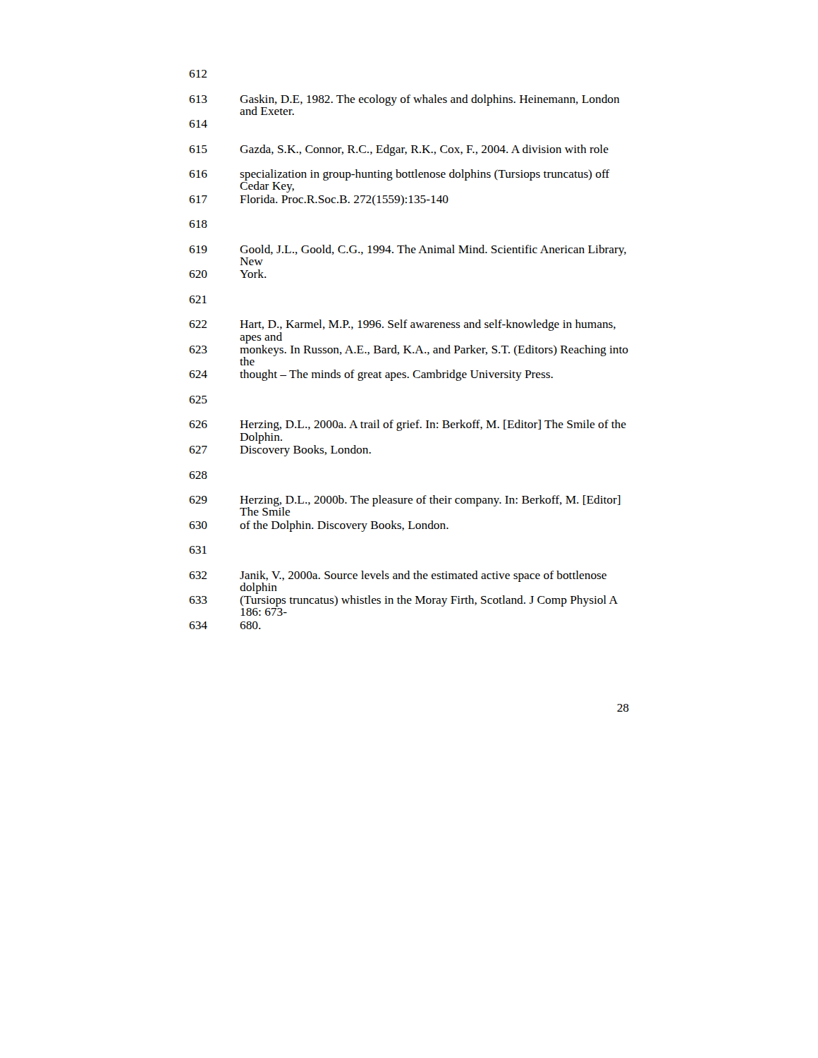| 612 | |
| 613 | Gaskin, D.E, 1982. The ecology of whales and dolphins. Heinemann, London and Exeter. |
| 614 | |
| 615 | Gazda, S.K., Connor, R.C., Edgar, R.K., Cox, F., 2004. A division with role |
| 616 | specialization in group-hunting bottlenose dolphins (Tursiops truncatus) off Cedar Key, |
| 617 | Florida. Proc.R.Soc.B. 272(1559):135-140 |
| 618 | |
| 619 | Goold, J.L., Goold, C.G., 1994. The Animal Mind. Scientific Anerican Library, New |
| 620 | York. |
| 621 | |
| 622 | Hart, D., Karmel, M.P., 1996. Self awareness and self-knowledge in humans, apes and |
| 623 | monkeys. In Russon, A.E., Bard, K.A., and Parker, S.T. (Editors) Reaching into the |
| 624 | thought – The minds of great apes. Cambridge University Press. |
| 625 | |
| 626 | Herzing, D.L., 2000a. A trail of grief. In: Berkoff, M. [Editor] The Smile of the Dolphin. |
| 627 | Discovery Books, London. |
| 628 | |
| 629 | Herzing, D.L., 2000b. The pleasure of their company. In: Berkoff, M. [Editor] The Smile |
| 630 | of the Dolphin. Discovery Books, London. |
| 631 | |
| 632 | Janik, V., 2000a. Source levels and the estimated active space of bottlenose dolphin |
| 633 | (Tursiops truncatus) whistles in the Moray Firth, Scotland. J Comp Physiol A 186: 673- |
| 634 | 680. |
28